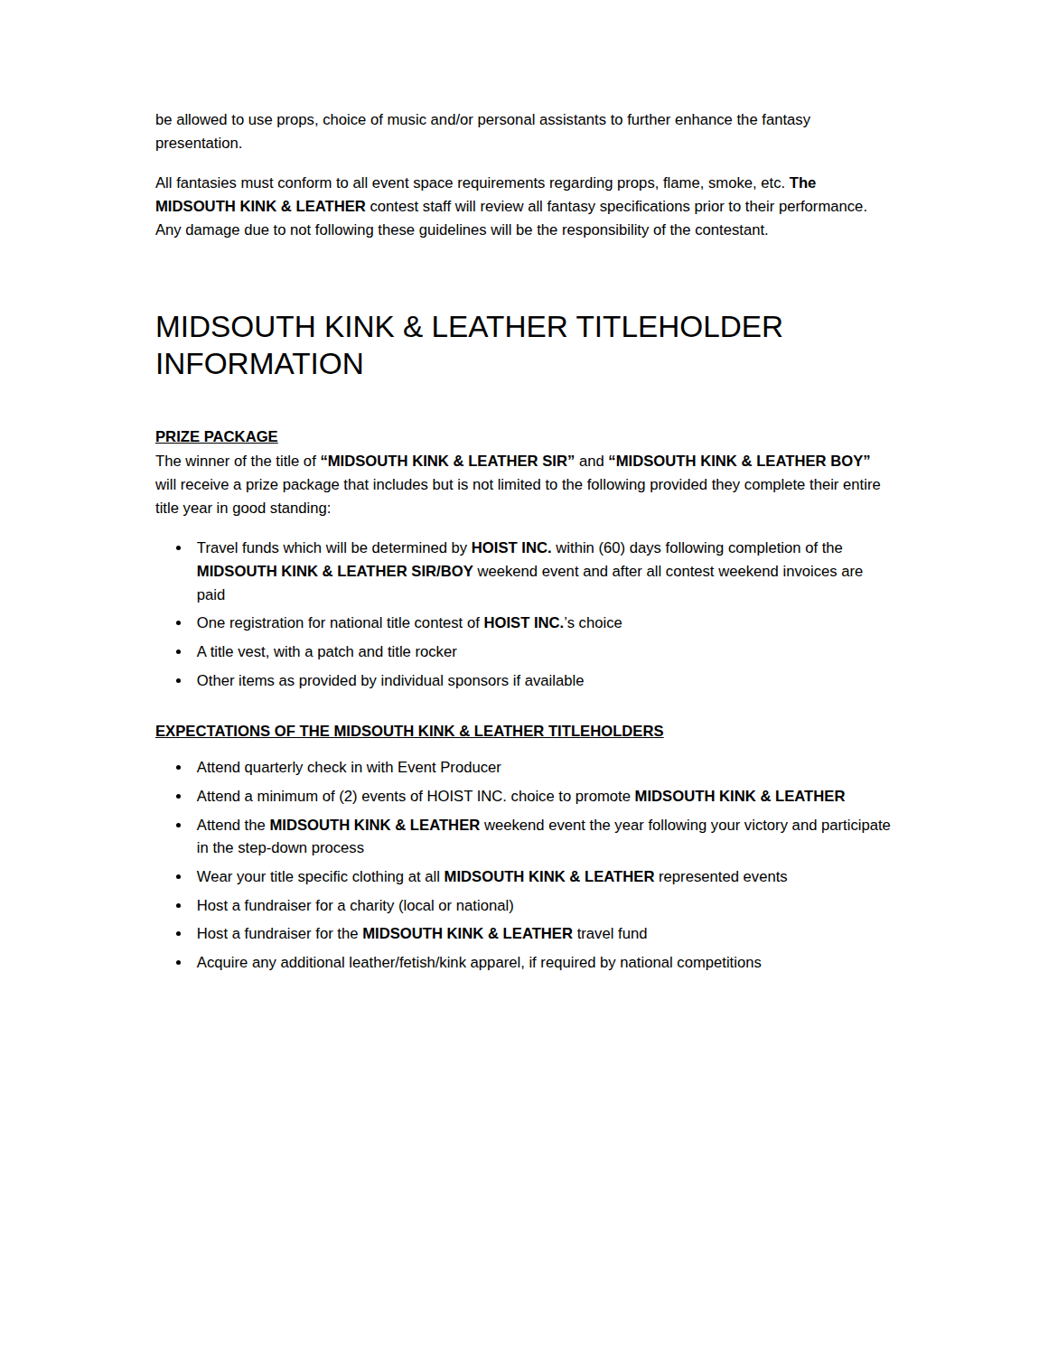be allowed to use props, choice of music and/or personal assistants to further enhance the fantasy presentation.
All fantasies must conform to all event space requirements regarding props, flame, smoke, etc. The MIDSOUTH KINK & LEATHER contest staff will review all fantasy specifications prior to their performance. Any damage due to not following these guidelines will be the responsibility of the contestant.
MIDSOUTH KINK & LEATHER TITLEHOLDER INFORMATION
PRIZE PACKAGE
The winner of the title of “MIDSOUTH KINK & LEATHER SIR” and “MIDSOUTH KINK & LEATHER BOY” will receive a prize package that includes but is not limited to the following provided they complete their entire title year in good standing:
Travel funds which will be determined by HOIST INC. within (60) days following completion of the MIDSOUTH KINK & LEATHER SIR/BOY weekend event and after all contest weekend invoices are paid
One registration for national title contest of HOIST INC.’s choice
A title vest, with a patch and title rocker
Other items as provided by individual sponsors if available
EXPECTATIONS OF THE MIDSOUTH KINK & LEATHER TITLEHOLDERS
Attend quarterly check in with Event Producer
Attend a minimum of (2) events of HOIST INC. choice to promote MIDSOUTH KINK & LEATHER
Attend the MIDSOUTH KINK & LEATHER weekend event the year following your victory and participate in the step-down process
Wear your title specific clothing at all MIDSOUTH KINK & LEATHER represented events
Host a fundraiser for a charity (local or national)
Host a fundraiser for the MIDSOUTH KINK & LEATHER travel fund
Acquire any additional leather/fetish/kink apparel, if required by national competitions